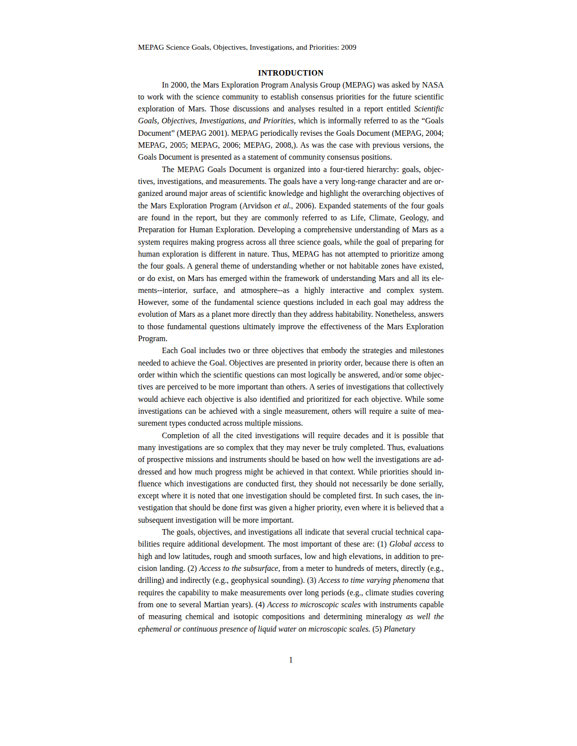MEPAG Science Goals, Objectives, Investigations, and Priorities: 2009
INTRODUCTION
In 2000, the Mars Exploration Program Analysis Group (MEPAG) was asked by NASA to work with the science community to establish consensus priorities for the future scientific exploration of Mars. Those discussions and analyses resulted in a report entitled Scientific Goals, Objectives, Investigations, and Priorities, which is informally referred to as the “Goals Document” (MEPAG 2001). MEPAG periodically revises the Goals Document (MEPAG, 2004; MEPAG, 2005; MEPAG, 2006; MEPAG, 2008,). As was the case with previous versions, the Goals Document is presented as a statement of community consensus positions.
The MEPAG Goals Document is organized into a four-tiered hierarchy: goals, objectives, investigations, and measurements. The goals have a very long-range character and are organized around major areas of scientific knowledge and highlight the overarching objectives of the Mars Exploration Program (Arvidson et al., 2006). Expanded statements of the four goals are found in the report, but they are commonly referred to as Life, Climate, Geology, and Preparation for Human Exploration. Developing a comprehensive understanding of Mars as a system requires making progress across all three science goals, while the goal of preparing for human exploration is different in nature. Thus, MEPAG has not attempted to prioritize among the four goals. A general theme of understanding whether or not habitable zones have existed, or do exist, on Mars has emerged within the framework of understanding Mars and all its elements--interior, surface, and atmosphere--as a highly interactive and complex system. However, some of the fundamental science questions included in each goal may address the evolution of Mars as a planet more directly than they address habitability. Nonetheless, answers to those fundamental questions ultimately improve the effectiveness of the Mars Exploration Program.
Each Goal includes two or three objectives that embody the strategies and milestones needed to achieve the Goal. Objectives are presented in priority order, because there is often an order within which the scientific questions can most logically be answered, and/or some objectives are perceived to be more important than others. A series of investigations that collectively would achieve each objective is also identified and prioritized for each objective. While some investigations can be achieved with a single measurement, others will require a suite of measurement types conducted across multiple missions.
Completion of all the cited investigations will require decades and it is possible that many investigations are so complex that they may never be truly completed. Thus, evaluations of prospective missions and instruments should be based on how well the investigations are addressed and how much progress might be achieved in that context. While priorities should influence which investigations are conducted first, they should not necessarily be done serially, except where it is noted that one investigation should be completed first. In such cases, the investigation that should be done first was given a higher priority, even where it is believed that a subsequent investigation will be more important.
The goals, objectives, and investigations all indicate that several crucial technical capabilities require additional development. The most important of these are: (1) Global access to high and low latitudes, rough and smooth surfaces, low and high elevations, in addition to precision landing. (2) Access to the subsurface, from a meter to hundreds of meters, directly (e.g., drilling) and indirectly (e.g., geophysical sounding). (3) Access to time varying phenomena that requires the capability to make measurements over long periods (e.g., climate studies covering from one to several Martian years). (4) Access to microscopic scales with instruments capable of measuring chemical and isotopic compositions and determining mineralogy as well the ephemeral or continuous presence of liquid water on microscopic scales. (5) Planetary
1